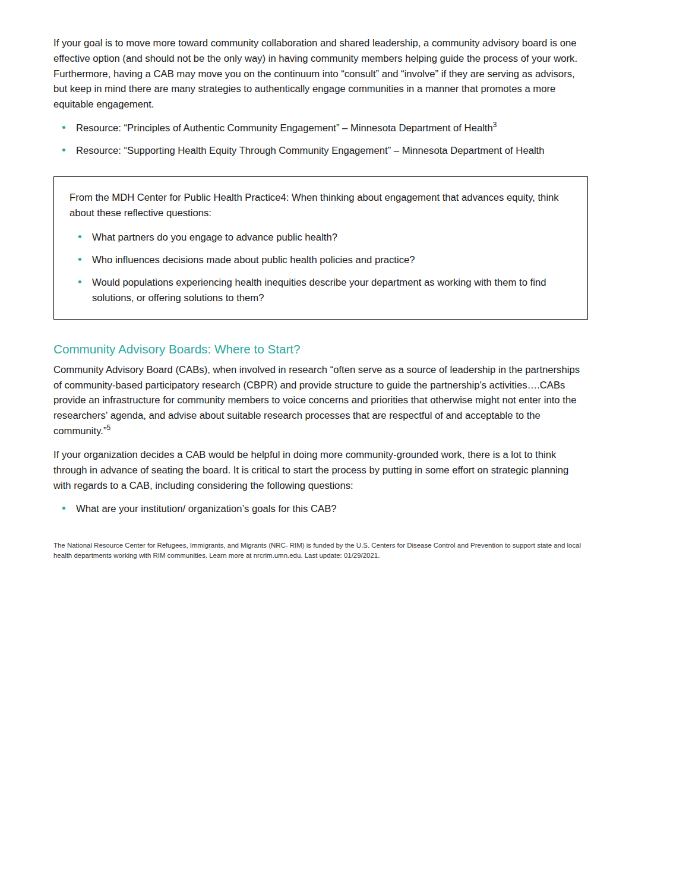If your goal is to move more toward community collaboration and shared leadership, a community advisory board is one effective option (and should not be the only way) in having community members helping guide the process of your work. Furthermore, having a CAB may move you on the continuum into “consult” and “involve” if they are serving as advisors, but keep in mind there are many strategies to authentically engage communities in a manner that promotes a more equitable engagement.
Resource: “Principles of Authentic Community Engagement” – Minnesota Department of Health3
Resource: “Supporting Health Equity Through Community Engagement” – Minnesota Department of Health
From the MDH Center for Public Health Practice4: When thinking about engagement that advances equity, think about these reflective questions:
What partners do you engage to advance public health?
Who influences decisions made about public health policies and practice?
Would populations experiencing health inequities describe your department as working with them to find solutions, or offering solutions to them?
Community Advisory Boards: Where to Start?
Community Advisory Board (CABs), when involved in research “often serve as a source of leadership in the partnerships of community-based participatory research (CBPR) and provide structure to guide the partnership's activities….CABs provide an infrastructure for community members to voice concerns and priorities that otherwise might not enter into the researchers' agenda, and advise about suitable research processes that are respectful of and acceptable to the community.”5
If your organization decides a CAB would be helpful in doing more community-grounded work, there is a lot to think through in advance of seating the board. It is critical to start the process by putting in some effort on strategic planning with regards to a CAB, including considering the following questions:
What are your institution/ organization’s goals for this CAB?
The National Resource Center for Refugees, Immigrants, and Migrants (NRC- RIM) is funded by the U.S. Centers for Disease Control and Prevention to support state and local health departments working with RIM communities. Learn more at nrcrim.umn.edu. Last update: 01/29/2021.